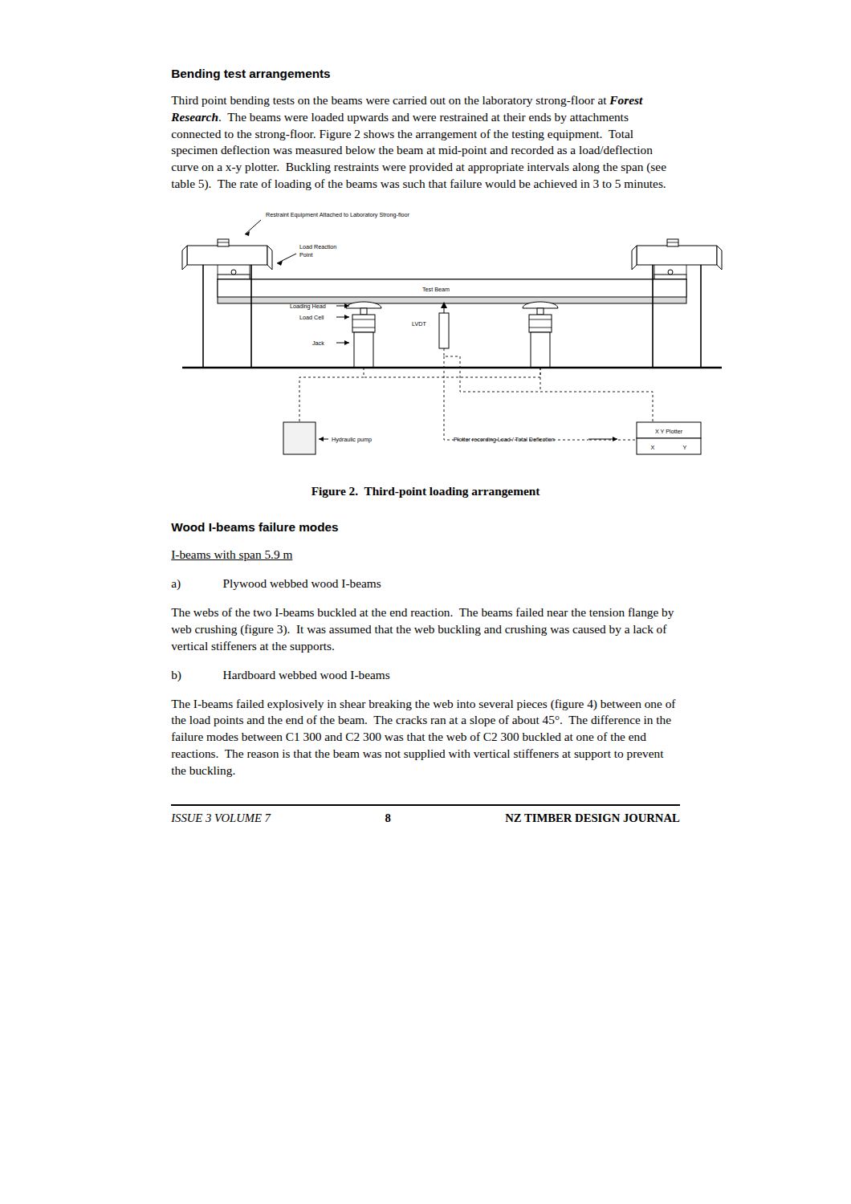Bending test arrangements
Third point bending tests on the beams were carried out on the laboratory strong-floor at Forest Research. The beams were loaded upwards and were restrained at their ends by attachments connected to the strong-floor. Figure 2 shows the arrangement of the testing equipment. Total specimen deflection was measured below the beam at mid-point and recorded as a load/deflection curve on a x-y plotter. Buckling restraints were provided at appropriate intervals along the span (see table 5). The rate of loading of the beams was such that failure would be achieved in 3 to 5 minutes.
Restraint Equipment Attached to Laboratory Strong-floor Load Reaction Point Test Beam Loading Head Load Cell Jack LVDT Hydraulic pump Plotter recording Load / Total Deflection X Y Plotter X Y
Figure 2. Third-point loading arrangement
Wood I-beams failure modes
I-beams with span 5.9 m
a)
Plywood webbed wood I-beams
The webs of the two I-beams buckled at the end reaction. The beams failed near the tension flange by web crushing (figure 3). It was assumed that the web buckling and crushing was caused by a lack of vertical stiffeners at the supports.
b)
Hardboard webbed wood I-beams
The I-beams failed explosively in shear breaking the web into several pieces (figure 4) between one of the load points and the end of the beam. The cracks ran at a slope of about 45°. The difference in the failure modes between C1 300 and C2 300 was that the web of C2 300 buckled at one of the end reactions. The reason is that the beam was not supplied with vertical stiffeners at support to prevent the buckling.
ISSUE 3 VOLUME 7
8
NZ TIMBER DESIGN JOURNAL